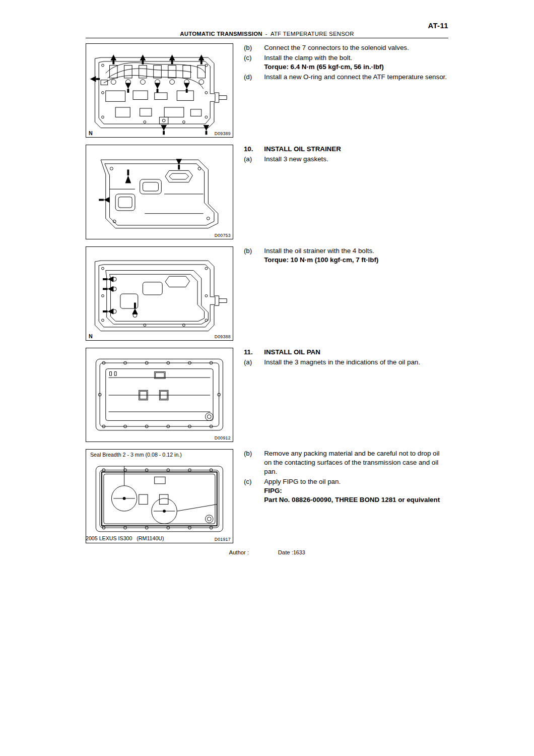AT-11
AUTOMATIC TRANSMISSION-ATF TEMPERATURE SENSOR
N
D09389
(b)
Connect the 7 connectors to the solenoid valves.
(c)
Install the clamp with the bolt.
Torque: 6.4 N·m (65 kgf·cm, 56 in.·lbf)
(d)
Install a new O-ring and connect the ATF temperature sensor.
D00753
10.
Install Oil Strainer
(a)
Install 3 new gaskets.
N
D09388
(b)
Install the oil strainer with the 4 bolts.
Torque: 10 N·m (100 kgf·cm, 7 ft·lbf)
D00912
11.
Install Oil Pan
(a)
Install the 3 magnets in the indications of the oil pan.
Seal Breadth 2 - 3 mm (0.08 - 0.12 in.)
D01917
(b)
Remove any packing material and be careful not to drop oil on the contacting surfaces of the transmission case and oil pan.
(c)
Apply FIPG to the oil pan.
FIPG:
Part No. 08826-00090, THREE BOND 1281 or equivalent
2005 LEXUS IS300 (RM1140U)
Author : Date :
1633